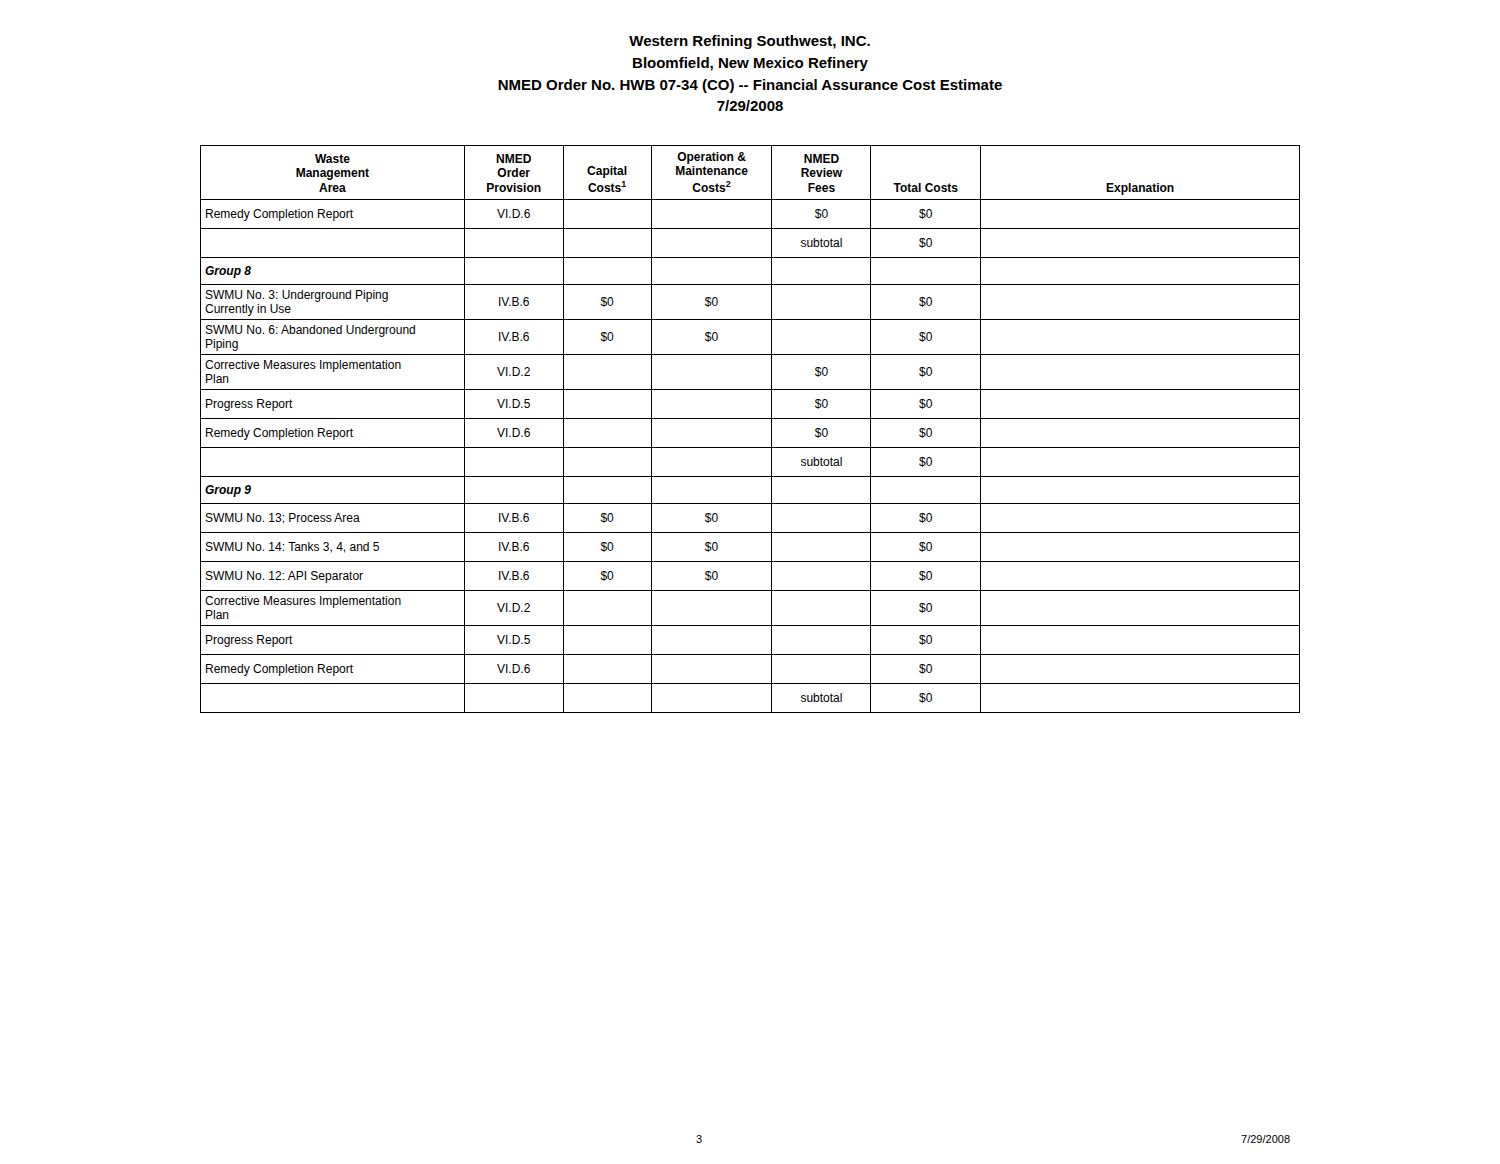Western Refining Southwest, INC.
Bloomfield, New Mexico Refinery
NMED Order No. HWB 07-34 (CO) -- Financial Assurance Cost Estimate
7/29/2008
| Waste Management Area | NMED Order Provision | Capital Costs 1 | Operation & Maintenance Costs 2 | NMED Review Fees | Total Costs | Explanation |
| --- | --- | --- | --- | --- | --- | --- |
| Remedy Completion Report | VI.D.6 | | | $0 | $0 | |
| | | | | subtotal | $0 | |
| Group 8 | | | | | | |
| SWMU No. 3: Underground Piping Currently in Use | IV.B.6 | $0 | $0 | | $0 | |
| SWMU No. 6: Abandoned Underground Piping | IV.B.6 | $0 | $0 | | $0 | |
| Corrective Measures Implementation Plan | VI.D.2 | | | $0 | $0 | |
| Progress Report | VI.D.5 | | | $0 | $0 | |
| Remedy Completion Report | VI.D.6 | | | $0 | $0 | |
| | | | | subtotal | $0 | |
| Group 9 | | | | | | |
| SWMU No. 13; Process Area | IV.B.6 | $0 | $0 | | $0 | |
| SWMU No. 14: Tanks 3, 4, and 5 | IV.B.6 | $0 | $0 | | $0 | |
| SWMU No. 12: API Separator | IV.B.6 | $0 | $0 | | $0 | |
| Corrective Measures Implementation Plan | VI.D.2 | | | | $0 | |
| Progress Report | VI.D.5 | | | | $0 | |
| Remedy Completion Report | VI.D.6 | | | | $0 | |
| | | | | subtotal | $0 | |
3 7/29/2008